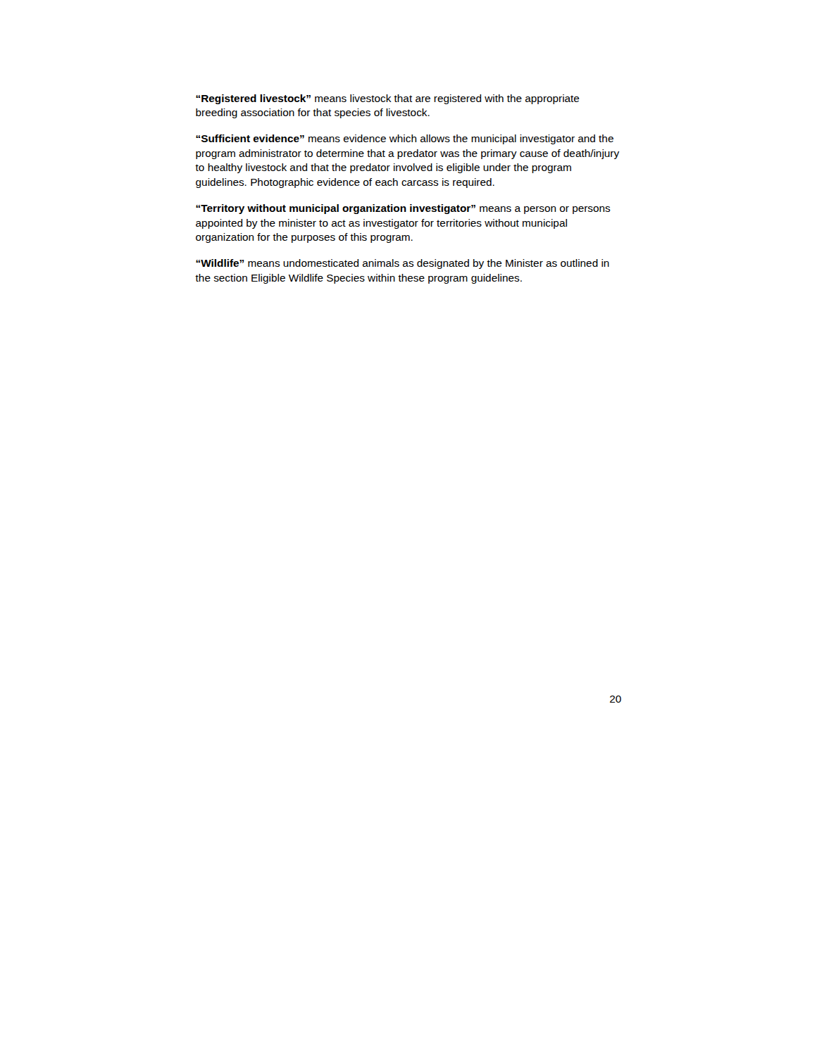“Registered livestock” means livestock that are registered with the appropriate breeding association for that species of livestock.
“Sufficient evidence” means evidence which allows the municipal investigator and the program administrator to determine that a predator was the primary cause of death/injury to healthy livestock and that the predator involved is eligible under the program guidelines. Photographic evidence of each carcass is required.
“Territory without municipal organization investigator” means a person or persons appointed by the minister to act as investigator for territories without municipal organization for the purposes of this program.
“Wildlife” means undomesticated animals as designated by the Minister as outlined in the section Eligible Wildlife Species within these program guidelines.
20